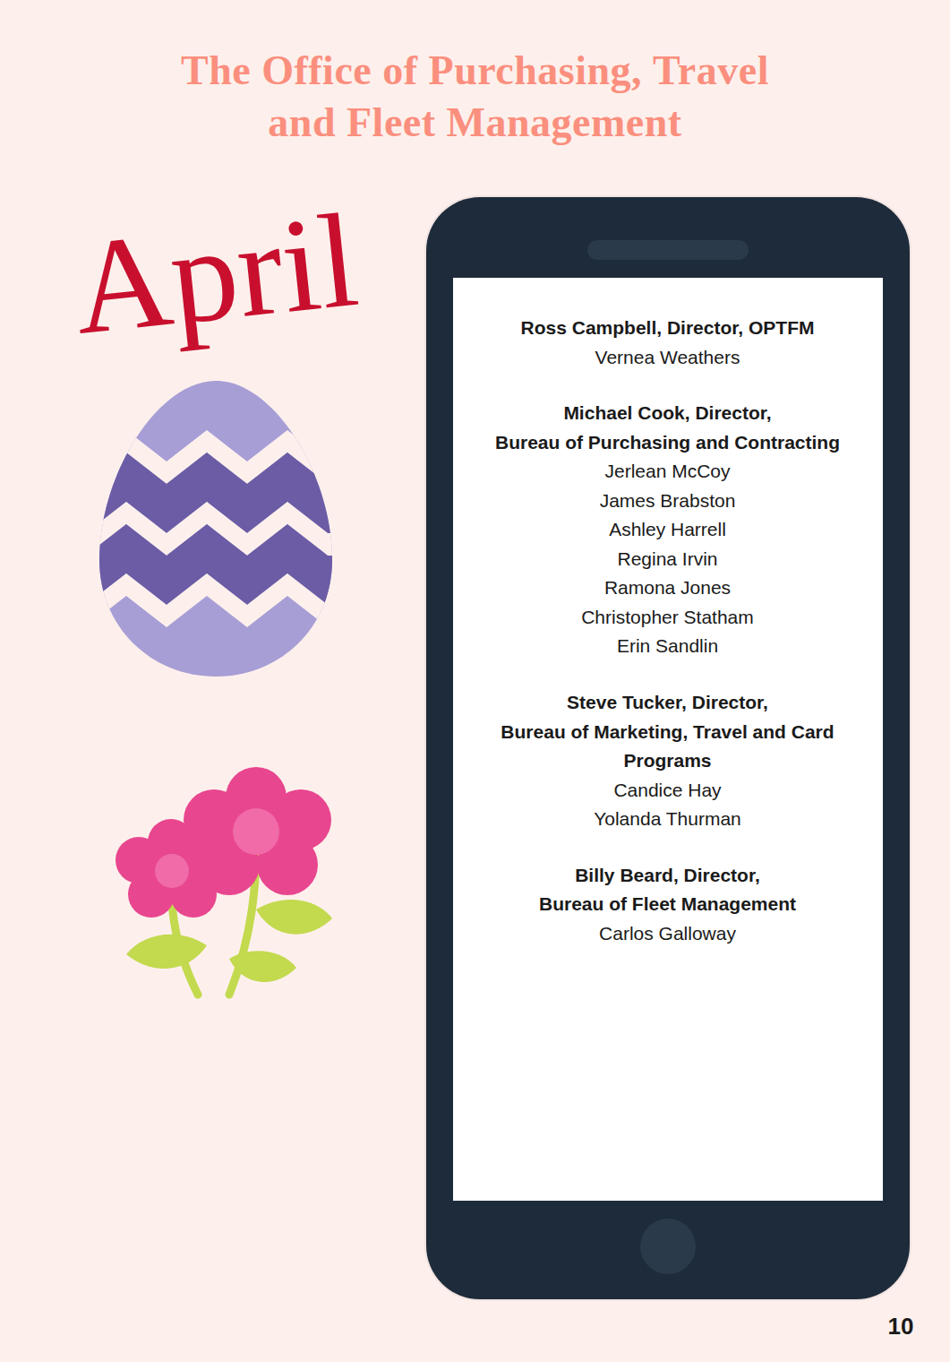The Office of Purchasing, Travel
and Fleet Management
April
Ross Campbell, Director, OPTFM
Vernea Weathers
Michael Cook, Director,
Bureau of Purchasing and Contracting
Jerlean McCoy
James Brabston
Ashley Harrell
Regina Irvin
Ramona Jones
Christopher Statham
Erin Sandlin
Steve Tucker, Director,
Bureau of Marketing, Travel and Card Programs
Candice Hay
Yolanda Thurman
Billy Beard, Director,
Bureau of Fleet Management
Carlos Galloway
10